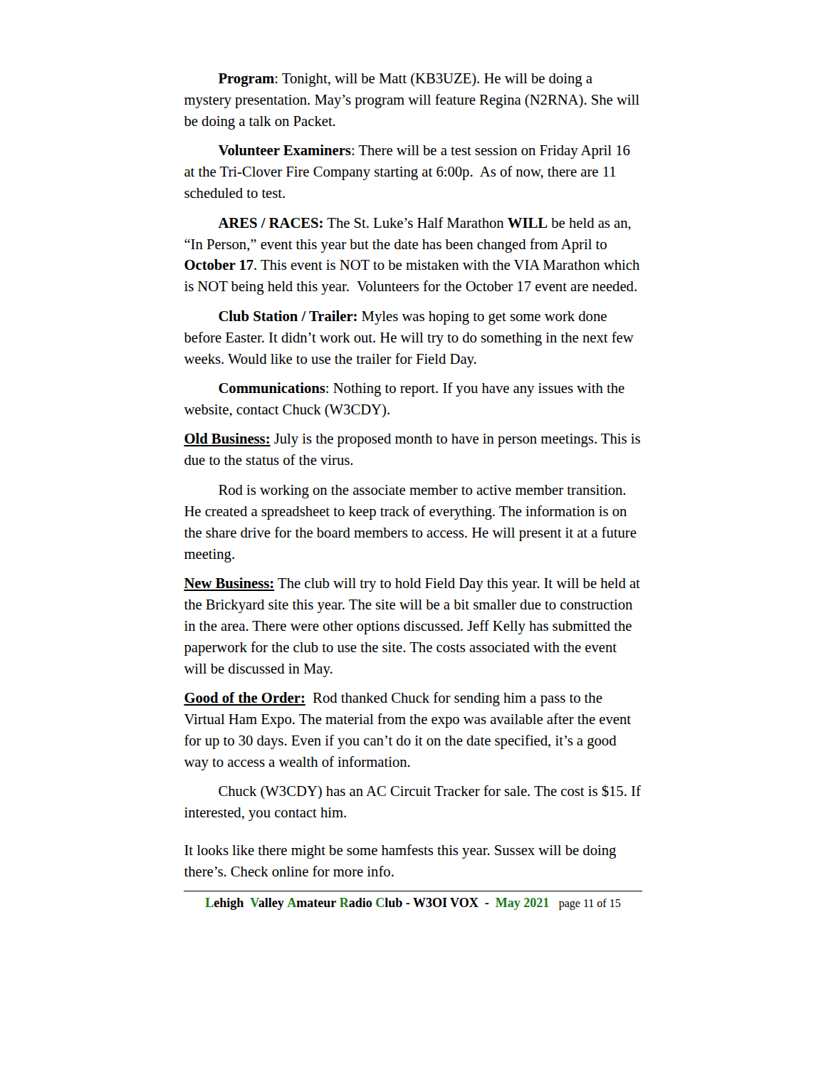Program: Tonight, will be Matt (KB3UZE). He will be doing a mystery presentation. May’s program will feature Regina (N2RNA). She will be doing a talk on Packet.
Volunteer Examiners: There will be a test session on Friday April 16 at the Tri-Clover Fire Company starting at 6:00p. As of now, there are 11 scheduled to test.
ARES / RACES: The St. Luke’s Half Marathon WILL be held as an, “In Person,” event this year but the date has been changed from April to October 17. This event is NOT to be mistaken with the VIA Marathon which is NOT being held this year. Volunteers for the October 17 event are needed.
Club Station / Trailer: Myles was hoping to get some work done before Easter. It didn’t work out. He will try to do something in the next few weeks. Would like to use the trailer for Field Day.
Communications: Nothing to report. If you have any issues with the website, contact Chuck (W3CDY).
Old Business: July is the proposed month to have in person meetings. This is due to the status of the virus.
Rod is working on the associate member to active member transition. He created a spreadsheet to keep track of everything. The information is on the share drive for the board members to access. He will present it at a future meeting.
New Business: The club will try to hold Field Day this year. It will be held at the Brickyard site this year. The site will be a bit smaller due to construction in the area. There were other options discussed. Jeff Kelly has submitted the paperwork for the club to use the site. The costs associated with the event will be discussed in May.
Good of the Order: Rod thanked Chuck for sending him a pass to the Virtual Ham Expo. The material from the expo was available after the event for up to 30 days. Even if you can’t do it on the date specified, it’s a good way to access a wealth of information.
Chuck (W3CDY) has an AC Circuit Tracker for sale. The cost is $15. If interested, you contact him.
It looks like there might be some hamfests this year. Sussex will be doing there’s. Check online for more info.
Lehigh Valley Amateur Radio Club - W3OI VOX - May 2021 page 11 of 15